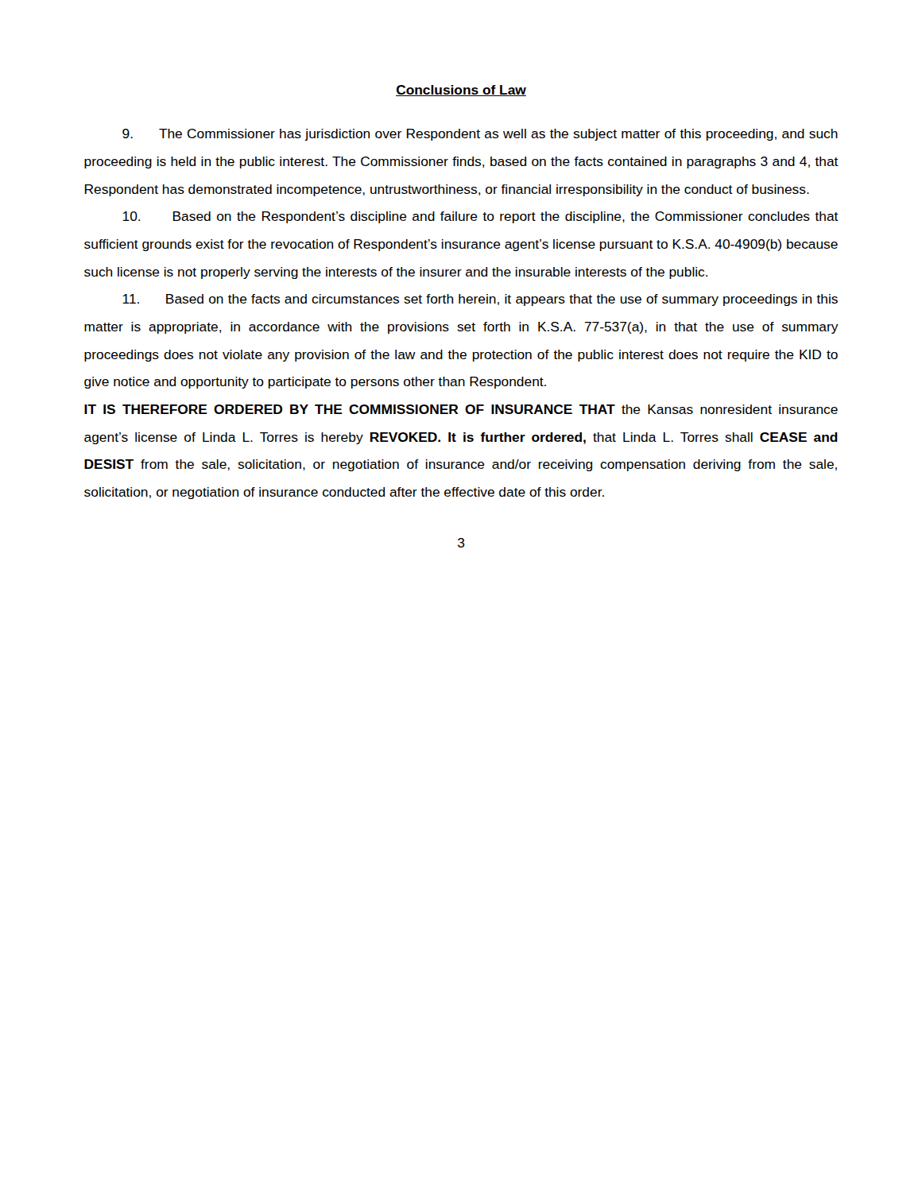Conclusions of Law
9. The Commissioner has jurisdiction over Respondent as well as the subject matter of this proceeding, and such proceeding is held in the public interest. The Commissioner finds, based on the facts contained in paragraphs 3 and 4, that Respondent has demonstrated incompetence, untrustworthiness, or financial irresponsibility in the conduct of business.
10. Based on the Respondent’s discipline and failure to report the discipline, the Commissioner concludes that sufficient grounds exist for the revocation of Respondent’s insurance agent’s license pursuant to K.S.A. 40-4909(b) because such license is not properly serving the interests of the insurer and the insurable interests of the public.
11. Based on the facts and circumstances set forth herein, it appears that the use of summary proceedings in this matter is appropriate, in accordance with the provisions set forth in K.S.A. 77-537(a), in that the use of summary proceedings does not violate any provision of the law and the protection of the public interest does not require the KID to give notice and opportunity to participate to persons other than Respondent.
IT IS THEREFORE ORDERED BY THE COMMISSIONER OF INSURANCE THAT the Kansas nonresident insurance agent’s license of Linda L. Torres is hereby REVOKED. It is further ordered, that Linda L. Torres shall CEASE and DESIST from the sale, solicitation, or negotiation of insurance and/or receiving compensation deriving from the sale, solicitation, or negotiation of insurance conducted after the effective date of this order.
3